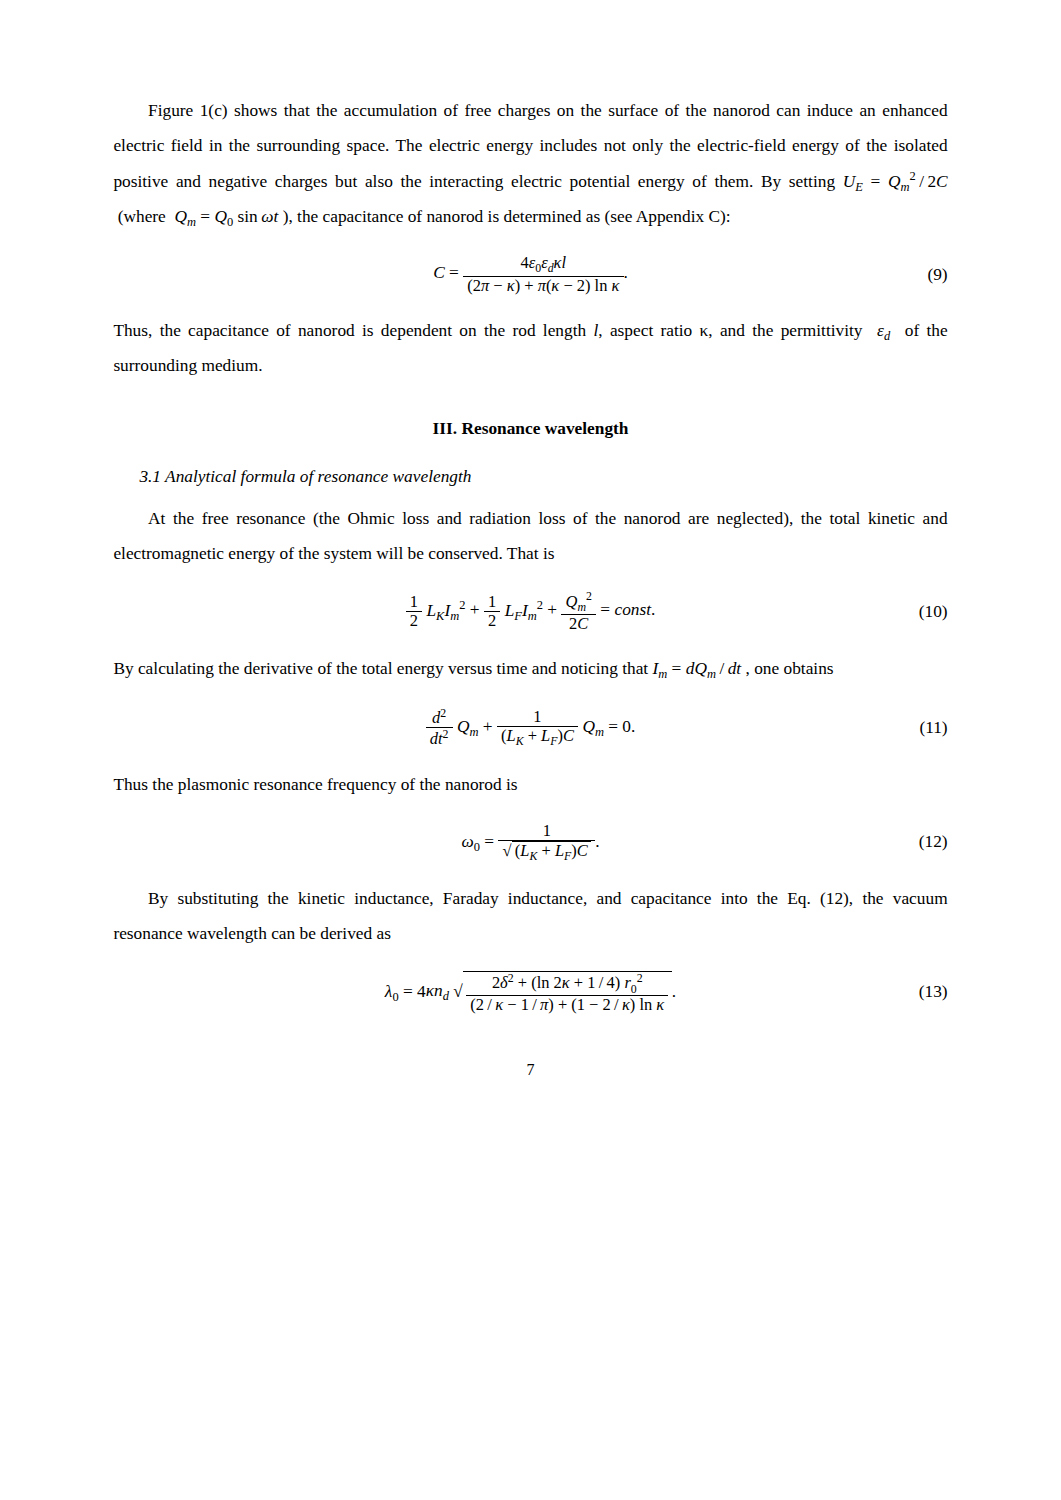Figure 1(c) shows that the accumulation of free charges on the surface of the nanorod can induce an enhanced electric field in the surrounding space. The electric energy includes not only the electric-field energy of the isolated positive and negative charges but also the interacting electric potential energy of them. By setting UE = Qm2 / 2C (where Qm = Q0 sin ωt ), the capacitance of nanorod is determined as (see Appendix C):
C = 4ε0εd κl (2π − κ) + π(κ − 2) ln κ . (9)
Thus, the capacitance of nanorod is dependent on the rod length l, aspect ratio κ, and the permittivity εd of the surrounding medium.
III. Resonance wavelength
3.1 Analytical formula of resonance wavelength
At the free resonance (the Ohmic loss and radiation loss of the nanorod are neglected), the total kinetic and electromagnetic energy of the system will be conserved. That is
12 LK Im2 + 12 LF Im2 + Qm22C = const. (10)
By calculating the derivative of the total energy versus time and noticing that Im = dQm / dt , one obtains
d2 dt2 Qm + 1(LK + LF)C Qm = 0. (11)
Thus the plasmonic resonance frequency of the nanorod is
ω0 = 1 √(LK + LF)C . (12)
By substituting the kinetic inductance, Faraday inductance, and capacitance into the Eq. (12), the vacuum resonance wavelength can be derived as
λ0 = 4κnd √ 2δ2 + (ln 2κ + 1 / 4) r02 (2 / κ − 1 / π) + (1 − 2 / κ) ln κ . (13)
7